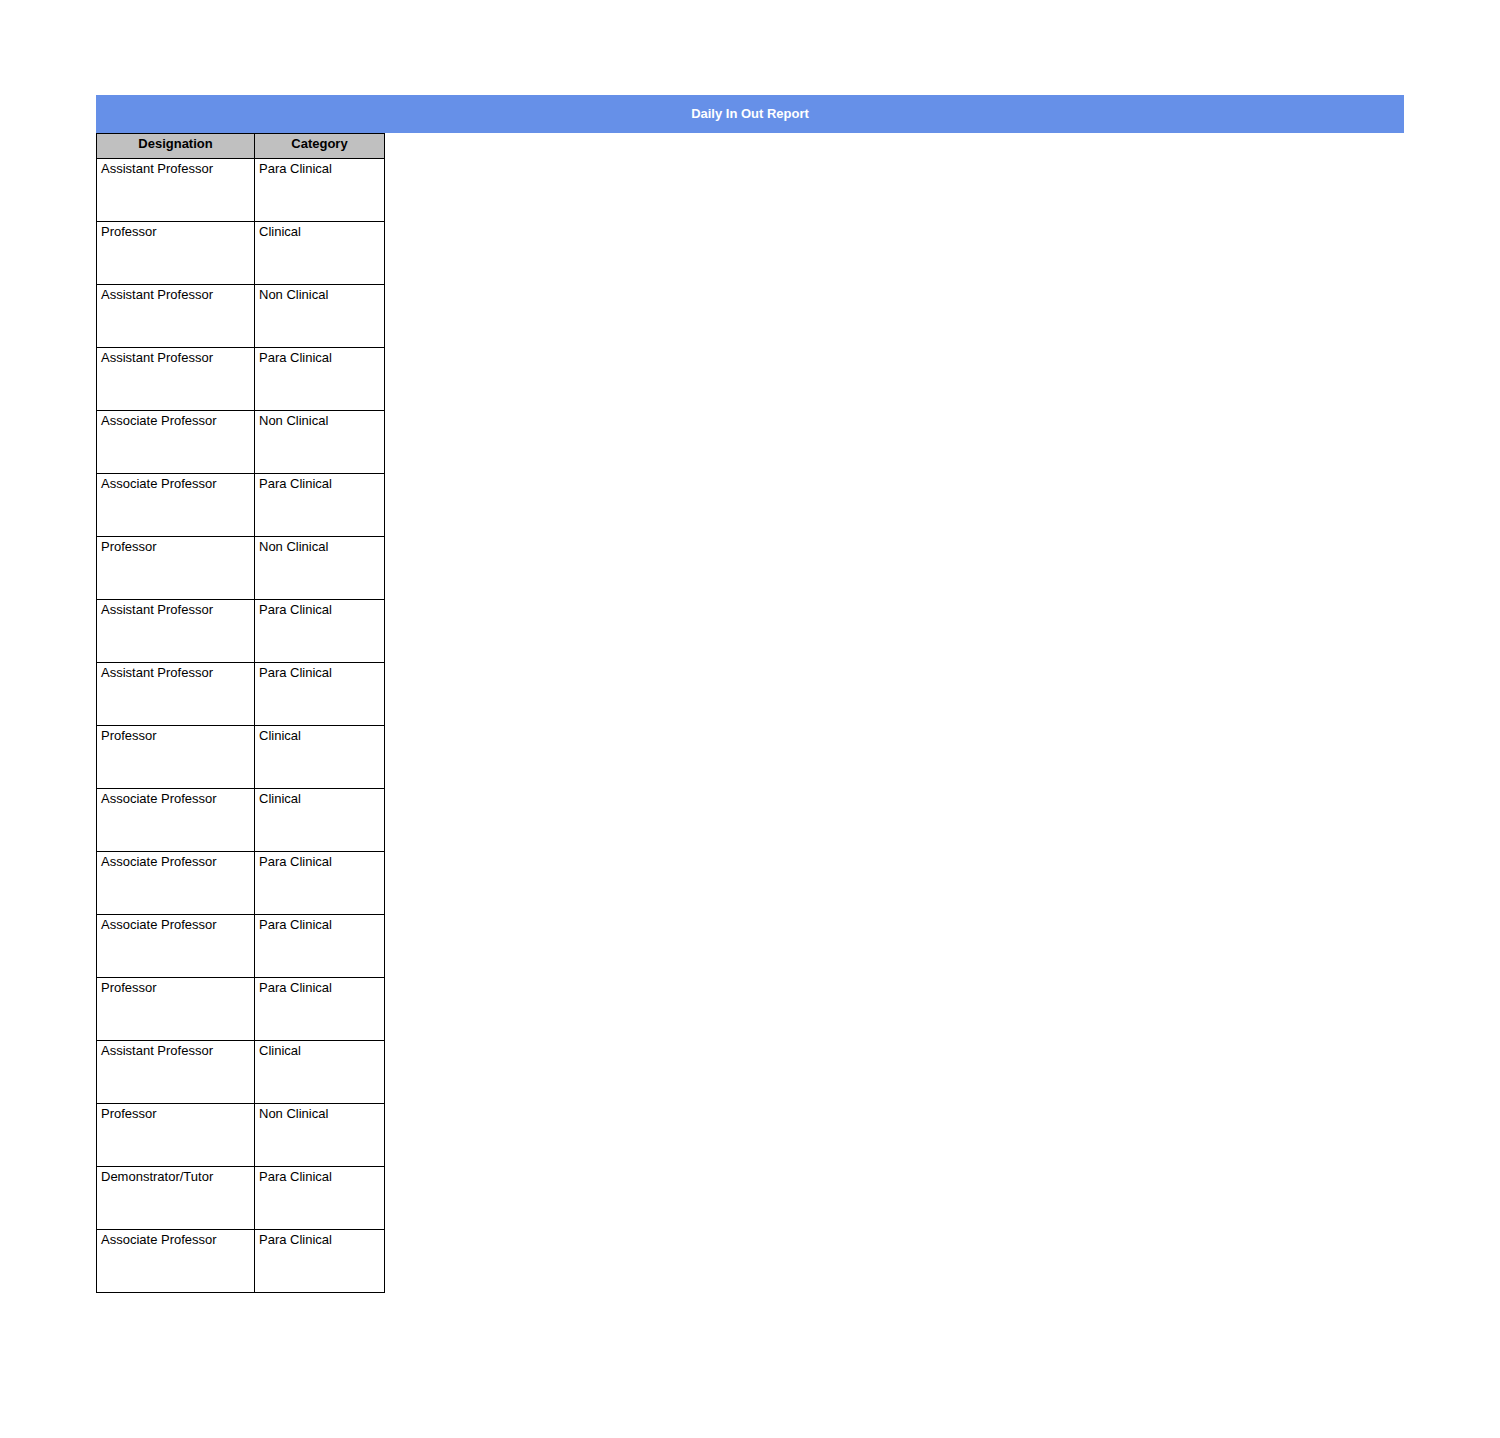Daily In Out Report
| Designation | Category |
| --- | --- |
| Assistant Professor | Para Clinical |
| Professor | Clinical |
| Assistant Professor | Non Clinical |
| Assistant Professor | Para Clinical |
| Associate Professor | Non Clinical |
| Associate Professor | Para Clinical |
| Professor | Non Clinical |
| Assistant Professor | Para Clinical |
| Assistant Professor | Para Clinical |
| Professor | Clinical |
| Associate Professor | Clinical |
| Associate Professor | Para Clinical |
| Associate Professor | Para Clinical |
| Professor | Para Clinical |
| Assistant Professor | Clinical |
| Professor | Non Clinical |
| Demonstrator/Tutor | Para Clinical |
| Associate Professor | Para Clinical |